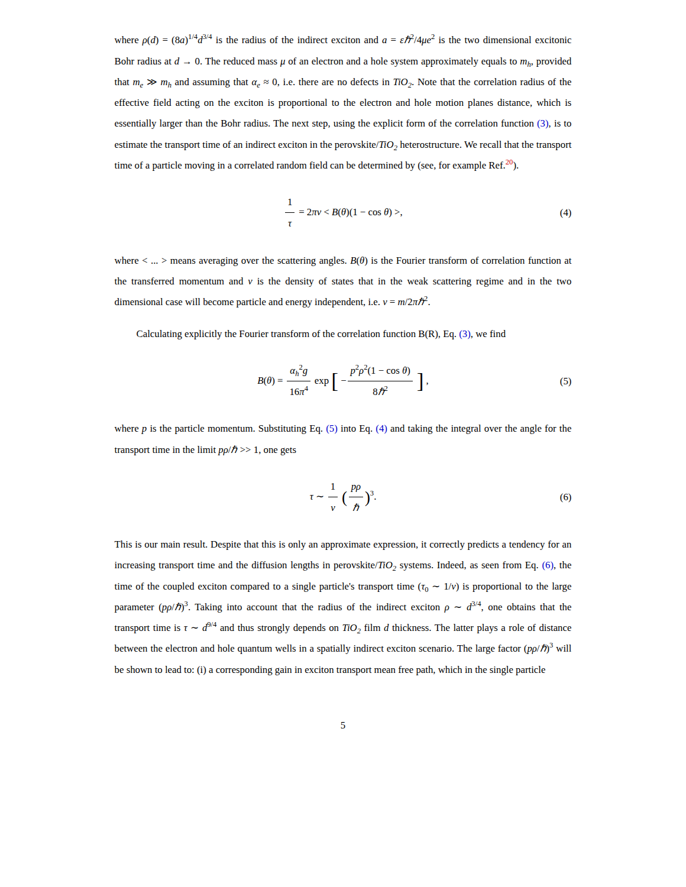where ρ(d) = (8a)1/4d3/4 is the radius of the indirect exciton and a = εℏ2/4μe2 is the two dimensional excitonic Bohr radius at d → 0. The reduced mass μ of an electron and a hole system approximately equals to mh, provided that me ≫ mh and assuming that αe ≈ 0, i.e. there are no defects in TiO2. Note that the correlation radius of the effective field acting on the exciton is proportional to the electron and hole motion planes distance, which is essentially larger than the Bohr radius. The next step, using the explicit form of the correlation function (3), is to estimate the transport time of an indirect exciton in the perovskite/TiO2 heterostructure. We recall that the transport time of a particle moving in a correlated random field can be determined by (see, for example Ref.20).
1 τ = 2πν < B(θ)(1 − cos θ) >, (4)
where < ... > means averaging over the scattering angles. B(θ) is the Fourier transform of correlation function at the transferred momentum and ν is the density of states that in the weak scattering regime and in the two dimensional case will become particle and energy independent, i.e. ν = m/2πℏ2.
Calculating explicitly the Fourier transform of the correlation function B(R), Eq. (3), we find
B(θ) = αh2g 16π4 exp [ −p2ρ2(1 − cos θ) 8ℏ2 ] , (5)
where p is the particle momentum. Substituting Eq. (5) into Eq. (4) and taking the integral over the angle for the transport time in the limit pρ/ℏ >> 1, one gets
τ ∼ 1 ν (pρ ℏ)3. (6)
This is our main result. Despite that this is only an approximate expression, it correctly predicts a tendency for an increasing transport time and the diffusion lengths in perovskite/TiO2 systems. Indeed, as seen from Eq. (6), the time of the coupled exciton compared to a single particle's transport time (τ0 ∼ 1/ν) is proportional to the large parameter (pρ/ℏ)3. Taking into account that the radius of the indirect exciton ρ ∼ d3/4, one obtains that the transport time is τ ∼ d9/4 and thus strongly depends on TiO2 film d thickness. The latter plays a role of distance between the electron and hole quantum wells in a spatially indirect exciton scenario. The large factor (pρ/ℏ)3 will be shown to lead to: (i) a corresponding gain in exciton transport mean free path, which in the single particle
5